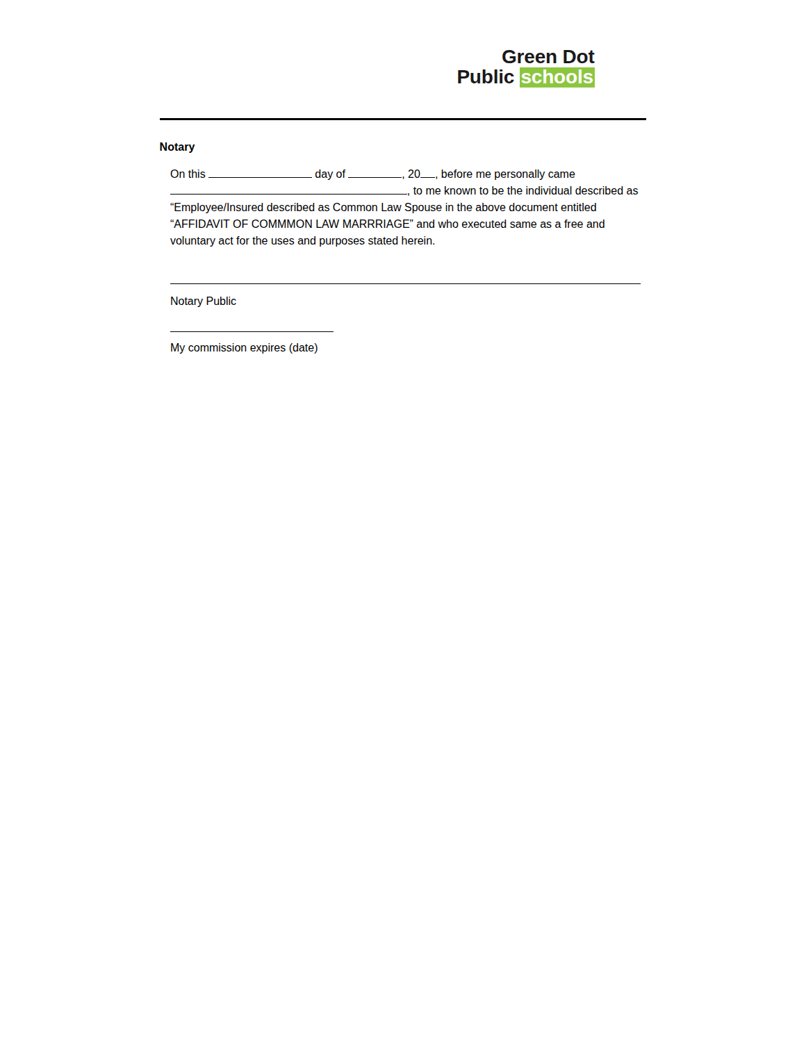Green DotPublic schools
TM
Notary
On this day of , 20 , before me personally came , to me known to be the individual described as “Employee/Insured described as Common Law Spouse in the above document entitled “AFFIDAVIT OF COMMMON LAW MARRRIAGE” and who executed same as a free and voluntary act for the uses and purposes stated herein.
Notary Public
My commission expires (date)